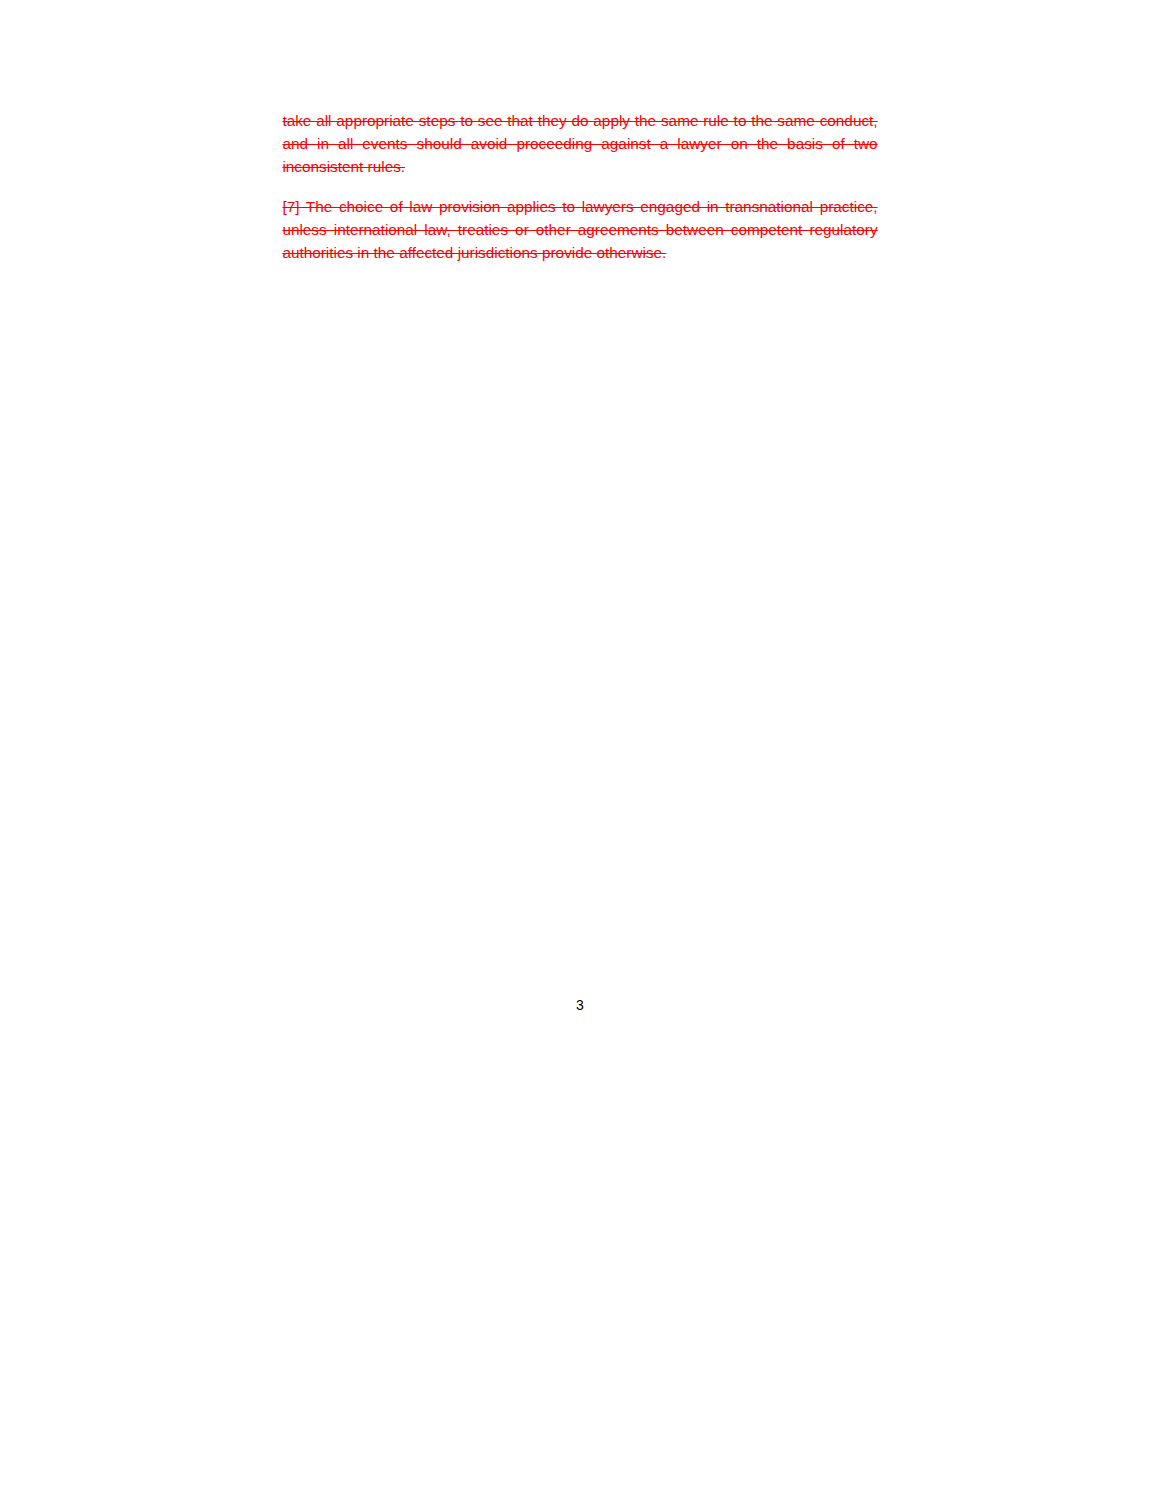take all appropriate steps to see that they do apply the same rule to the same conduct, and in all events should avoid proceeding against a lawyer on the basis of two inconsistent rules.
[7] The choice of law provision applies to lawyers engaged in transnational practice, unless international law, treaties or other agreements between competent regulatory authorities in the affected jurisdictions provide otherwise.
3